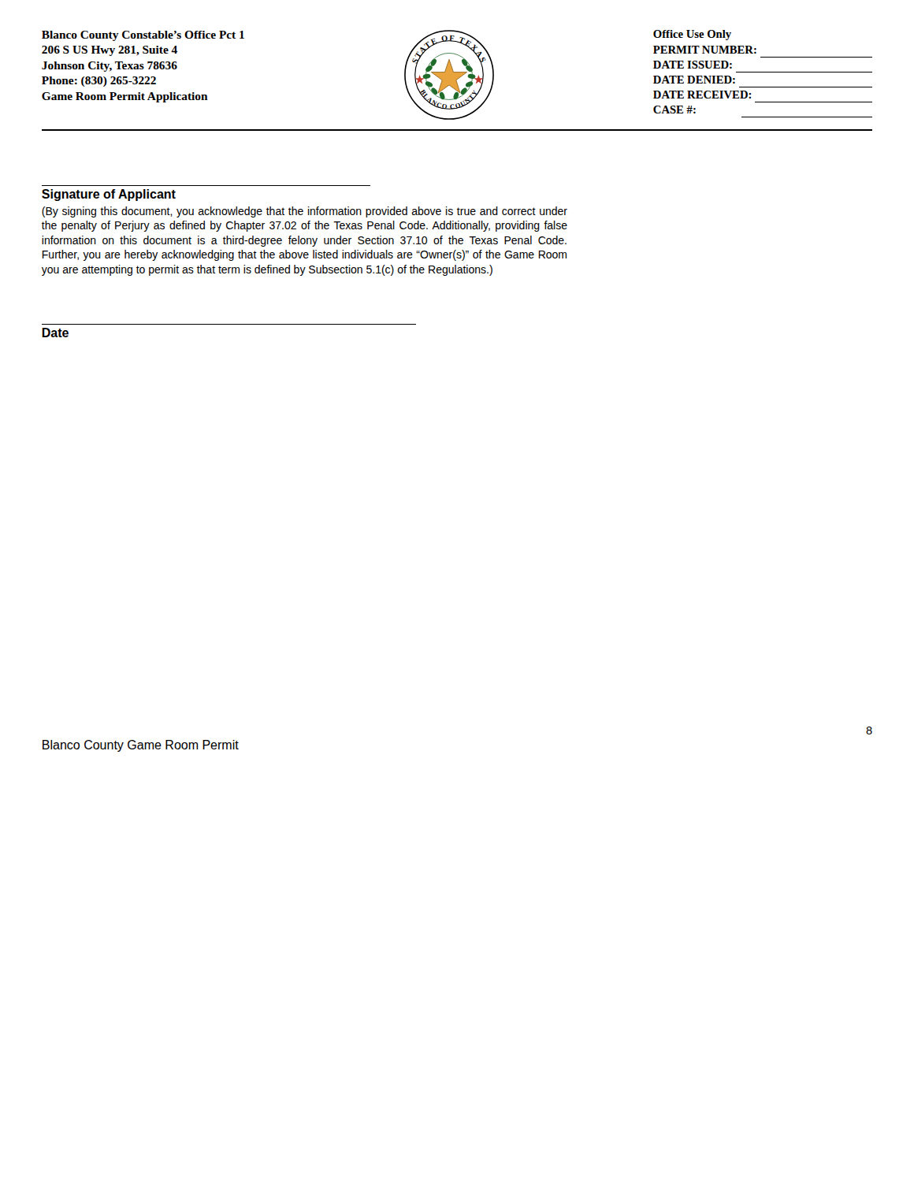Blanco County Constable’s Office Pct 1
206 S US Hwy 281, Suite 4
Johnson City, Texas 78636
Phone: (830) 265-3222
Game Room Permit Application
STATE OF TEXAS BLANCO COUNTY
Office Use Only
PERMIT NUMBER:
DATE ISSUED:
DATE DENIED:
DATE RECEIVED:
CASE #:
Signature of Applicant
(By signing this document, you acknowledge that the information provided above is true and correct under the penalty of Perjury as defined by Chapter 37.02 of the Texas Penal Code. Additionally, providing false information on this document is a third-degree felony under Section 37.10 of the Texas Penal Code. Further, you are hereby acknowledging that the above listed individuals are “Owner(s)” of the Game Room you are attempting to permit as that term is defined by Subsection 5.1(c) of the Regulations.)
Date
8
Blanco County Game Room Permit